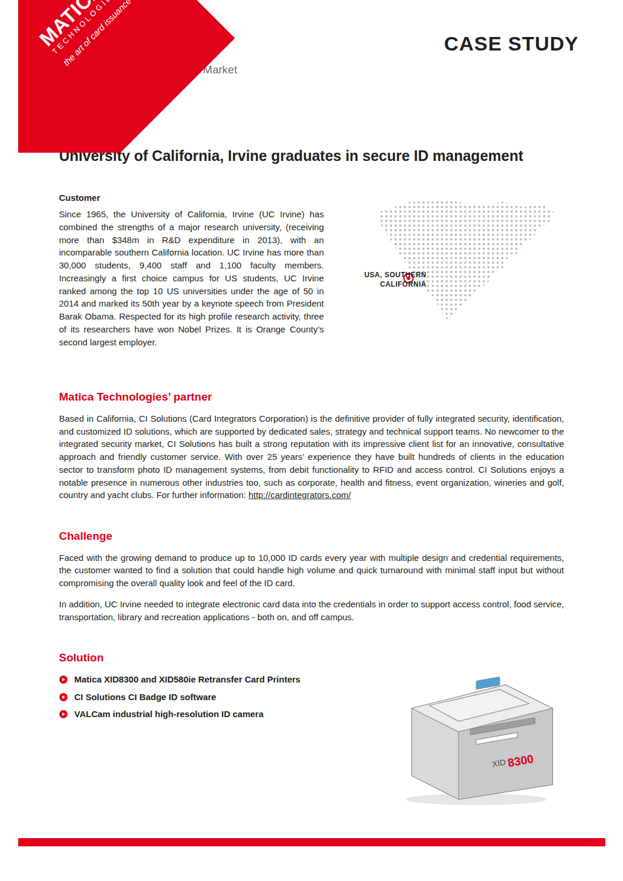MATICATECHNOLOGIES
the art of card issuance
CASE STUDY
Desktop ID Printers / Education Market
University of California, Irvine graduates in secure ID management
Customer
Since 1965, the University of California, Irvine (UC Irvine) has combined the strengths of a major research university, (receiving more than $348m in R&D expenditure in 2013), with an incomparable southern California location. UC Irvine has more than 30,000 students, 9,400 staff and 1,100 faculty members. Increasingly a first choice campus for US students, UC Irvine ranked among the top 10 US universities under the age of 50 in 2014 and marked its 50th year by a keynote speech from President Barak Obama. Respected for its high profile research activity, three of its researchers have won Nobel Prizes. It is Orange County’s second largest employer.
USA, SOUTHERN
CALIFORNIA
Matica Technologies’ partner
Based in California, CI Solutions (Card Integrators Corporation) is the definitive provider of fully integrated security, identification, and customized ID solutions, which are supported by dedicated sales, strategy and technical support teams. No newcomer to the integrated security market, CI Solutions has built a strong reputation with its impressive client list for an innovative, consultative approach and friendly customer service. With over 25 years’ experience they have built hundreds of clients in the education sector to transform photo ID management systems, from debit functionality to RFID and access control. CI Solutions enjoys a notable presence in numerous other industries too, such as corporate, health and fitness, event organization, wineries and golf, country and yacht clubs. For further information: http://cardintegrators.com/
Challenge
Faced with the growing demand to produce up to 10,000 ID cards every year with multiple design and credential requirements, the customer wanted to find a solution that could handle high volume and quick turnaround with minimal staff input but without compromising the overall quality look and feel of the ID card.
In addition, UC Irvine needed to integrate electronic card data into the credentials in order to support access control, food service, transportation, library and recreation applications - both on, and off campus.
Solution
Matica XID8300 and XID580ie Retransfer Card Printers
CI Solutions CI Badge ID software
VALCam industrial high-resolution ID camera
8300 XID